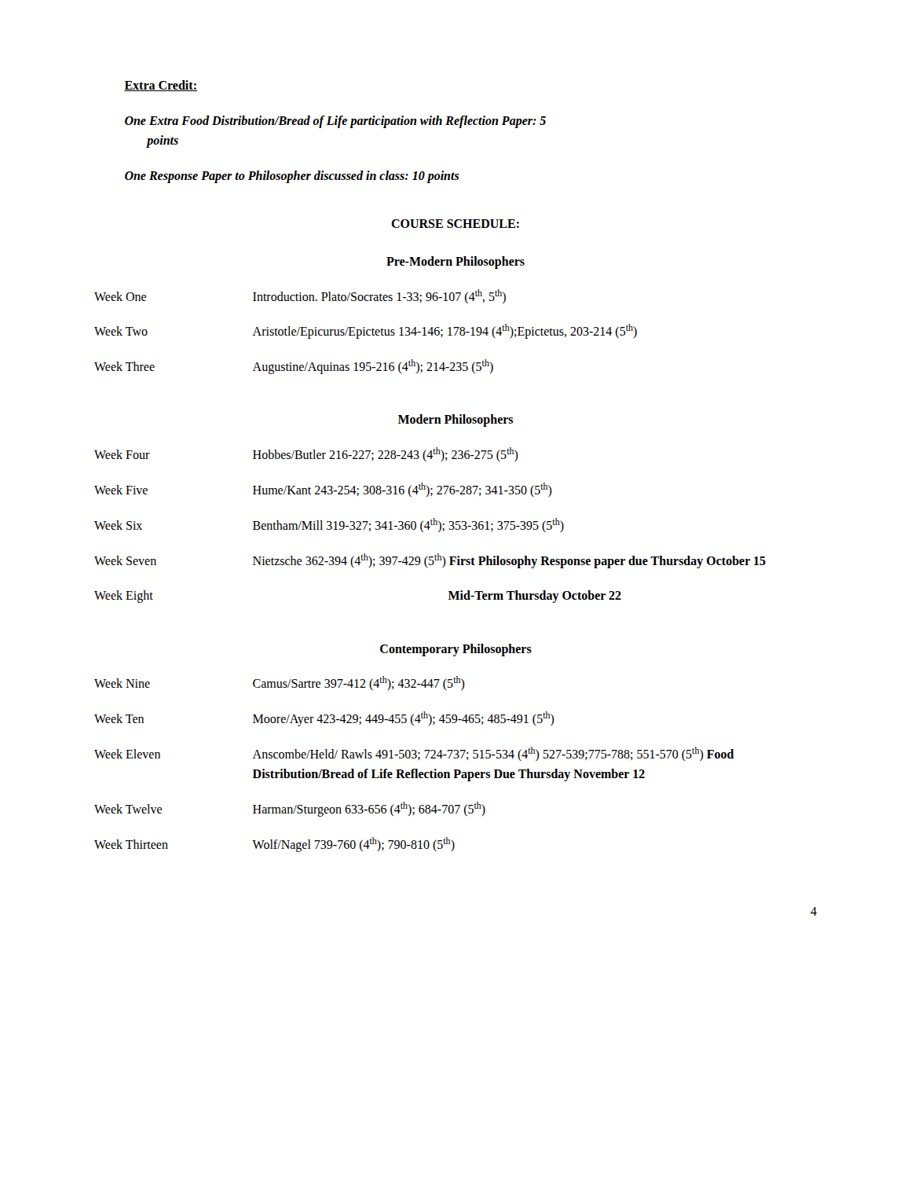Extra Credit:
One Extra Food Distribution/Bread of Life participation with Reflection Paper: 5points
One Response Paper to Philosopher discussed in class: 10 points
COURSE SCHEDULE:
Pre-Modern Philosophers
| Week One | Introduction. Plato/Socrates 1-33; 96-107 (4 th , 5 th ) |
| Week Two | Aristotle/Epicurus/Epictetus 134-146; 178-194 (4 th );Epictetus, 203-214 (5 th ) |
| Week Three | Augustine/Aquinas 195-216 (4 th ); 214-235 (5 th ) |
Modern Philosophers
| Week Four | Hobbes/Butler 216-227; 228-243 (4 th ); 236-275 (5 th ) |
| Week Five | Hume/Kant 243-254; 308-316 (4 th ); 276-287; 341-350 (5 th ) |
| Week Six | Bentham/Mill 319-327; 341-360 (4 th ); 353-361; 375-395 (5 th ) |
| Week Seven | Nietzsche 362-394 (4 th ); 397-429 (5 th ) First Philosophy Response paper due Thursday October 15 |
| Week Eight | Mid-Term Thursday October 22 |
Contemporary Philosophers
| Week Nine | Camus/Sartre 397-412 (4 th ); 432-447 (5 th ) |
| Week Ten | Moore/Ayer 423-429; 449-455 (4 th ); 459-465; 485-491 (5 th ) |
| Week Eleven | Anscombe/Held/ Rawls 491-503; 724-737; 515-534 (4 th ) 527-539;775-788; 551-570 (5 th ) Food Distribution/Bread of Life Reflection Papers Due Thursday November 12 |
| Week Twelve | Harman/Sturgeon 633-656 (4 th ); 684-707 (5 th ) |
| Week Thirteen | Wolf/Nagel 739-760 (4 th ); 790-810 (5 th ) |
4